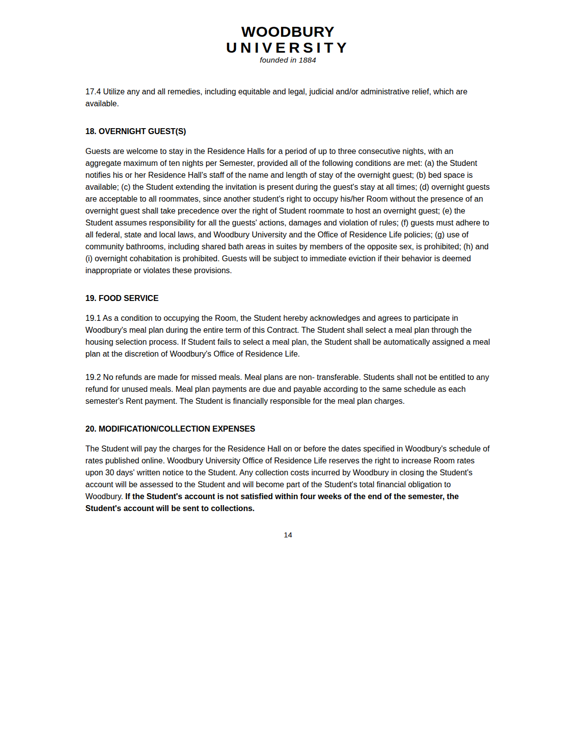WOODBURY
UNIVERSITY
founded in 1884
17.4 Utilize any and all remedies, including equitable and legal, judicial and/or administrative relief, which are available.
18. OVERNIGHT GUEST(S)
Guests are welcome to stay in the Residence Halls for a period of up to three consecutive nights, with an aggregate maximum of ten nights per Semester, provided all of the following conditions are met: (a) the Student notifies his or her Residence Hall's staff of the name and length of stay of the overnight guest; (b) bed space is available; (c) the Student extending the invitation is present during the guest's stay at all times; (d) overnight guests are acceptable to all roommates, since another student's right to occupy his/her Room without the presence of an overnight guest shall take precedence over the right of Student roommate to host an overnight guest; (e) the Student assumes responsibility for all the guests' actions, damages and violation of rules; (f) guests must adhere to all federal, state and local laws, and Woodbury University and the Office of Residence Life policies; (g) use of community bathrooms, including shared bath areas in suites by members of the opposite sex, is prohibited; (h) and (i) overnight cohabitation is prohibited. Guests will be subject to immediate eviction if their behavior is deemed inappropriate or violates these provisions.
19. FOOD SERVICE
19.1 As a condition to occupying the Room, the Student hereby acknowledges and agrees to participate in Woodbury's meal plan during the entire term of this Contract. The Student shall select a meal plan through the housing selection process. If Student fails to select a meal plan, the Student shall be automatically assigned a meal plan at the discretion of Woodbury's Office of Residence Life.
19.2 No refunds are made for missed meals. Meal plans are non- transferable. Students shall not be entitled to any refund for unused meals. Meal plan payments are due and payable according to the same schedule as each semester's Rent payment. The Student is financially responsible for the meal plan charges.
20. MODIFICATION/COLLECTION EXPENSES
The Student will pay the charges for the Residence Hall on or before the dates specified in Woodbury's schedule of rates published online. Woodbury University Office of Residence Life reserves the right to increase Room rates upon 30 days' written notice to the Student. Any collection costs incurred by Woodbury in closing the Student's account will be assessed to the Student and will become part of the Student's total financial obligation to Woodbury. If the Student's account is not satisfied within four weeks of the end of the semester, the Student's account will be sent to collections.
14